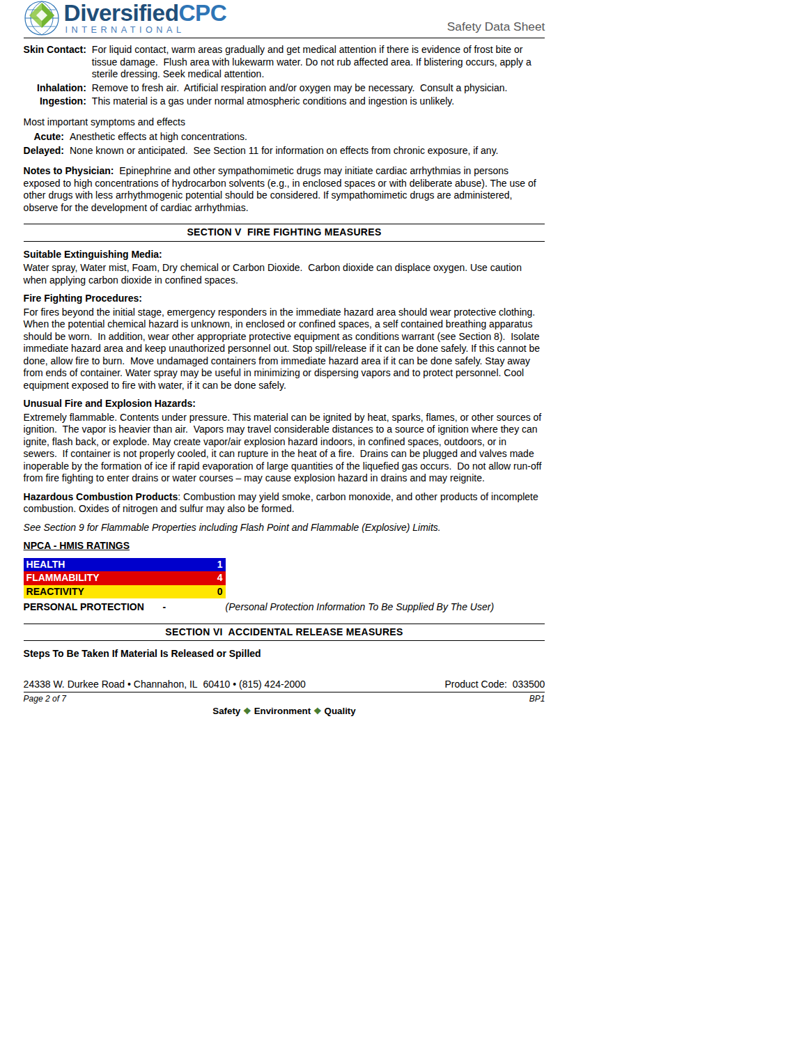Diversified CPC
INTERNATIONAL
Safety Data Sheet
| Skin Contact: | For liquid contact, warm areas gradually and get medical attention if there is evidence of frost bite or tissue damage. Flush area with lukewarm water. Do not rub affected area. If blistering occurs, apply a sterile dressing. Seek medical attention. |
| Inhalation: | Remove to fresh air. Artificial respiration and/or oxygen may be necessary. Consult a physician. |
| Ingestion: | This material is a gas under normal atmospheric conditions and ingestion is unlikely. |
Most important symptoms and effects
| Acute: | Anesthetic effects at high concentrations. |
| Delayed: | None known or anticipated. See Section 11 for information on effects from chronic exposure, if any. |
Notes to Physician: Epinephrine and other sympathomimetic drugs may initiate cardiac arrhythmias in persons exposed to high concentrations of hydrocarbon solvents (e.g., in enclosed spaces or with deliberate abuse). The use of other drugs with less arrhythmogenic potential should be considered. If sympathomimetic drugs are administered, observe for the development of cardiac arrhythmias.
SECTION V FIRE FIGHTING MEASURES
Suitable Extinguishing Media:
Water spray, Water mist, Foam, Dry chemical or Carbon Dioxide. Carbon dioxide can displace oxygen. Use caution when applying carbon dioxide in confined spaces.
Fire Fighting Procedures:
For fires beyond the initial stage, emergency responders in the immediate hazard area should wear protective clothing. When the potential chemical hazard is unknown, in enclosed or confined spaces, a self contained breathing apparatus should be worn. In addition, wear other appropriate protective equipment as conditions warrant (see Section 8). Isolate immediate hazard area and keep unauthorized personnel out. Stop spill/release if it can be done safely. If this cannot be done, allow fire to burn. Move undamaged containers from immediate hazard area if it can be done safely. Stay away from ends of container. Water spray may be useful in minimizing or dispersing vapors and to protect personnel. Cool equipment exposed to fire with water, if it can be done safely.
Unusual Fire and Explosion Hazards:
Extremely flammable. Contents under pressure. This material can be ignited by heat, sparks, flames, or other sources of ignition. The vapor is heavier than air. Vapors may travel considerable distances to a source of ignition where they can ignite, flash back, or explode. May create vapor/air explosion hazard indoors, in confined spaces, outdoors, or in sewers. If container is not properly cooled, it can rupture in the heat of a fire. Drains can be plugged and valves made inoperable by the formation of ice if rapid evaporation of large quantities of the liquefied gas occurs. Do not allow run-off from fire fighting to enter drains or water courses – may cause explosion hazard in drains and may reignite.
Hazardous Combustion Products: Combustion may yield smoke, carbon monoxide, and other products of incomplete combustion. Oxides of nitrogen and sulfur may also be formed.
See Section 9 for Flammable Properties including Flash Point and Flammable (Explosive) Limits.
NPCA - HMIS RATINGS
| HEALTH | 1 |
| FLAMMABILITY | 4 |
| REACTIVITY | 0 |
PERSONAL PROTECTION - (Personal Protection Information To Be Supplied By The User)
SECTION VI ACCIDENTAL RELEASE MEASURES
Steps To Be Taken If Material Is Released or Spilled
24338 W. Durkee Road • Channahon, IL 60410 • (815) 424-2000
Product Code: 033500
Page 2 of 7
BP1
Safety ❖ Environment ❖ Quality